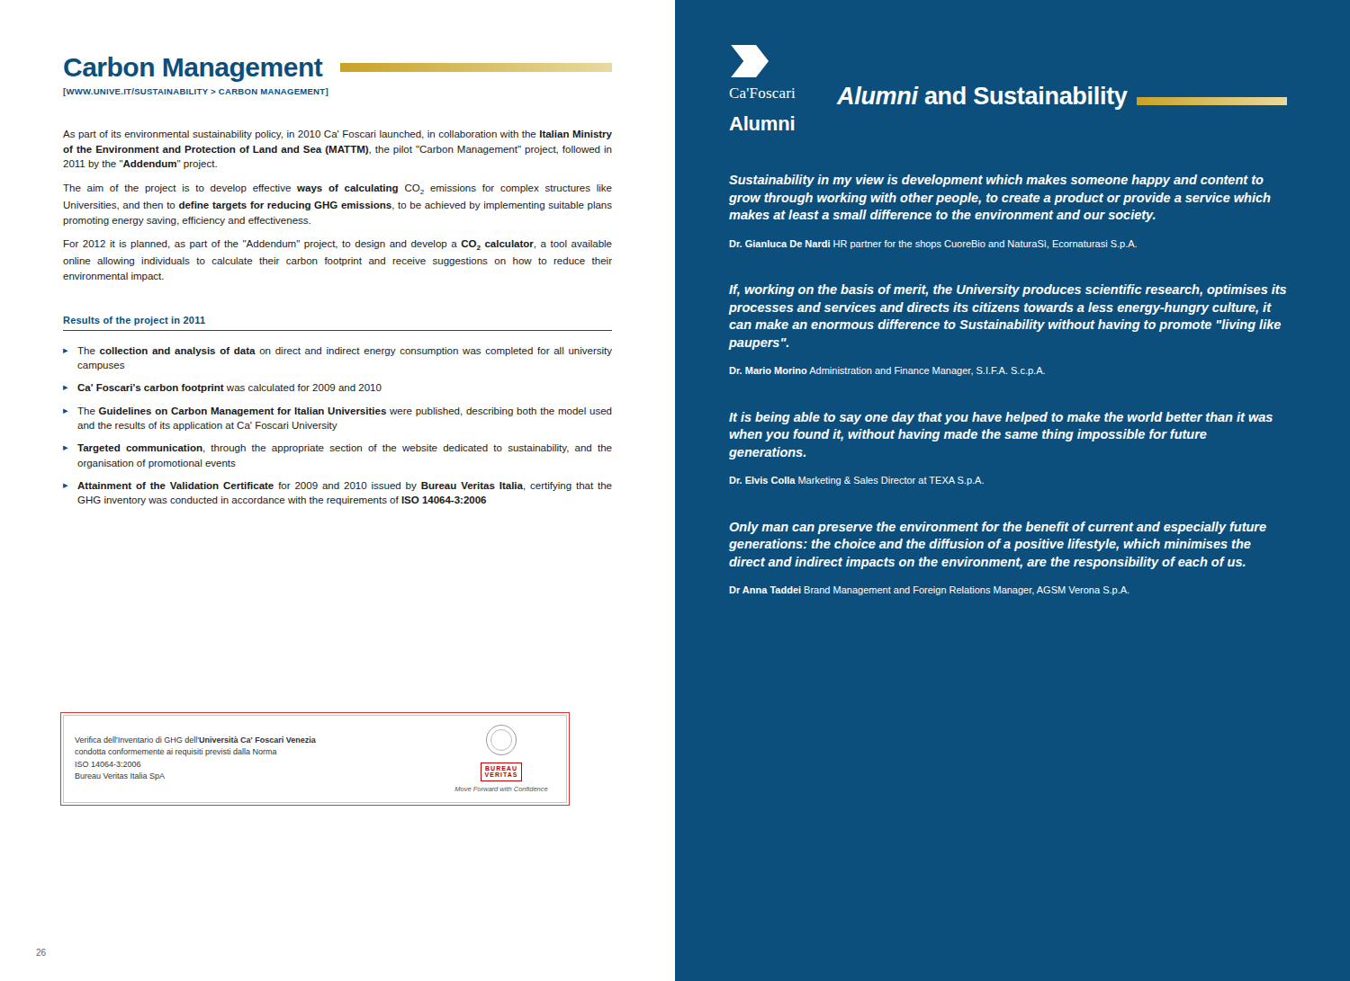Carbon Management
[WWW.UNIVE.IT/SUSTAINABILITY > CARBON MANAGEMENT]
As part of its environmental sustainability policy, in 2010 Ca' Foscari launched, in collaboration with the Italian Ministry of the Environment and Protection of Land and Sea (MATTM), the pilot "Carbon Management" project, followed in 2011 by the "Addendum" project.
The aim of the project is to develop effective ways of calculating CO2 emissions for complex structures like Universities, and then to define targets for reducing GHG emissions, to be achieved by implementing suitable plans promoting energy saving, efficiency and effectiveness.
For 2012 it is planned, as part of the "Addendum" project, to design and develop a CO2 calculator, a tool available online allowing individuals to calculate their carbon footprint and receive suggestions on how to reduce their environmental impact.
Results of the project in 2011
The collection and analysis of data on direct and indirect energy consumption was completed for all university campuses
Ca' Foscari's carbon footprint was calculated for 2009 and 2010
The Guidelines on Carbon Management for Italian Universities were published, describing both the model used and the results of its application at Ca' Foscari University
Targeted communication, through the appropriate section of the website dedicated to sustainability, and the organisation of promotional events
Attainment of the Validation Certificate for 2009 and 2010 issued by Bureau Veritas Italia, certifying that the GHG inventory was conducted in accordance with the requirements of ISO 14064-3:2006
Verifica dell'Inventario di GHG dell'Università Ca' Foscari Venezia
condotta conformemente ai requisiti previsti dalla Norma
ISO 14064-3:2006
Bureau Veritas Italia SpA
BUREAU
VERITAS
Move Forward with Confidence
26
Ca'Foscari
Alumni and Sustainability
Alumni
Sustainability in my view is development which makes someone happy and content to grow through working with other people, to create a product or provide a service which makes at least a small difference to the environment and our society.
Dr. Gianluca De Nardi HR partner for the shops CuoreBio and NaturaSì, Ecornaturasi S.p.A.
If, working on the basis of merit, the University produces scientific research, optimises its processes and services and directs its citizens towards a less energy-hungry culture, it can make an enormous difference to Sustainability without having to promote "living like paupers".
Dr. Mario Morino Administration and Finance Manager, S.I.F.A. S.c.p.A.
It is being able to say one day that you have helped to make the world better than it was when you found it, without having made the same thing impossible for future generations.
Dr. Elvis Colla Marketing & Sales Director at TEXA S.p.A.
Only man can preserve the environment for the benefit of current and especially future generations: the choice and the diffusion of a positive lifestyle, which minimises the direct and indirect impacts on the environment, are the responsibility of each of us.
Dr Anna Taddei Brand Management and Foreign Relations Manager, AGSM Verona S.p.A.